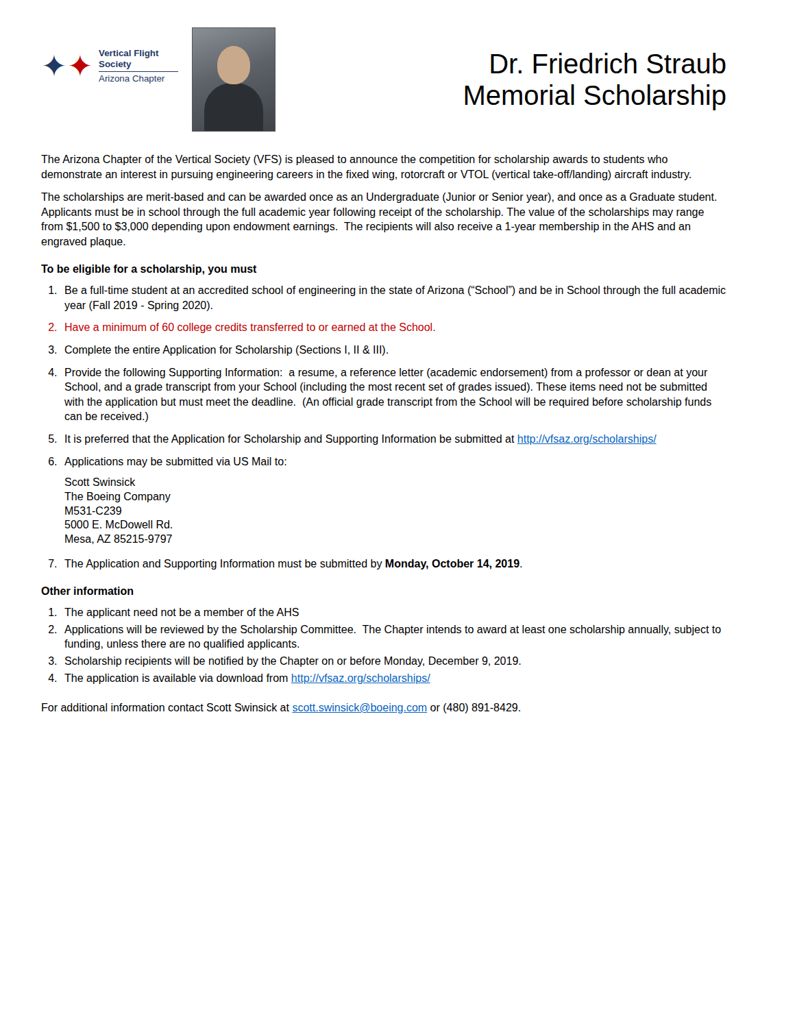✦✦
Vertical Flight Society
Arizona Chapter
Dr. Friedrich Straub
Memorial Scholarship
The Arizona Chapter of the Vertical Society (VFS) is pleased to announce the competition for scholarship awards to students who demonstrate an interest in pursuing engineering careers in the fixed wing, rotorcraft or VTOL (vertical take-off/landing) aircraft industry.
The scholarships are merit-based and can be awarded once as an Undergraduate (Junior or Senior year), and once as a Graduate student. Applicants must be in school through the full academic year following receipt of the scholarship. The value of the scholarships may range from $1,500 to $3,000 depending upon endowment earnings. The recipients will also receive a 1-year membership in the AHS and an engraved plaque.
To be eligible for a scholarship, you must
Be a full-time student at an accredited school of engineering in the state of Arizona (“School”) and be in School through the full academic year (Fall 2019 - Spring 2020).
Have a minimum of 60 college credits transferred to or earned at the School.
Complete the entire Application for Scholarship (Sections I, II & III).
Provide the following Supporting Information: a resume, a reference letter (academic endorsement) from a professor or dean at your School, and a grade transcript from your School (including the most recent set of grades issued). These items need not be submitted with the application but must meet the deadline. (An official grade transcript from the School will be required before scholarship funds can be received.)
It is preferred that the Application for Scholarship and Supporting Information be submitted at http://vfsaz.org/scholarships/
Applications may be submitted via US Mail to: Scott Swinsick
The Boeing Company
M531-C239
5000 E. McDowell Rd.
Mesa, AZ 85215-9797
The Application and Supporting Information must be submitted by Monday, October 14, 2019.
Other information
The applicant need not be a member of the AHS
Applications will be reviewed by the Scholarship Committee. The Chapter intends to award at least one scholarship annually, subject to funding, unless there are no qualified applicants.
Scholarship recipients will be notified by the Chapter on or before Monday, December 9, 2019.
The application is available via download from http://vfsaz.org/scholarships/
For additional information contact Scott Swinsick at scott.swinsick@boeing.com or (480) 891-8429.